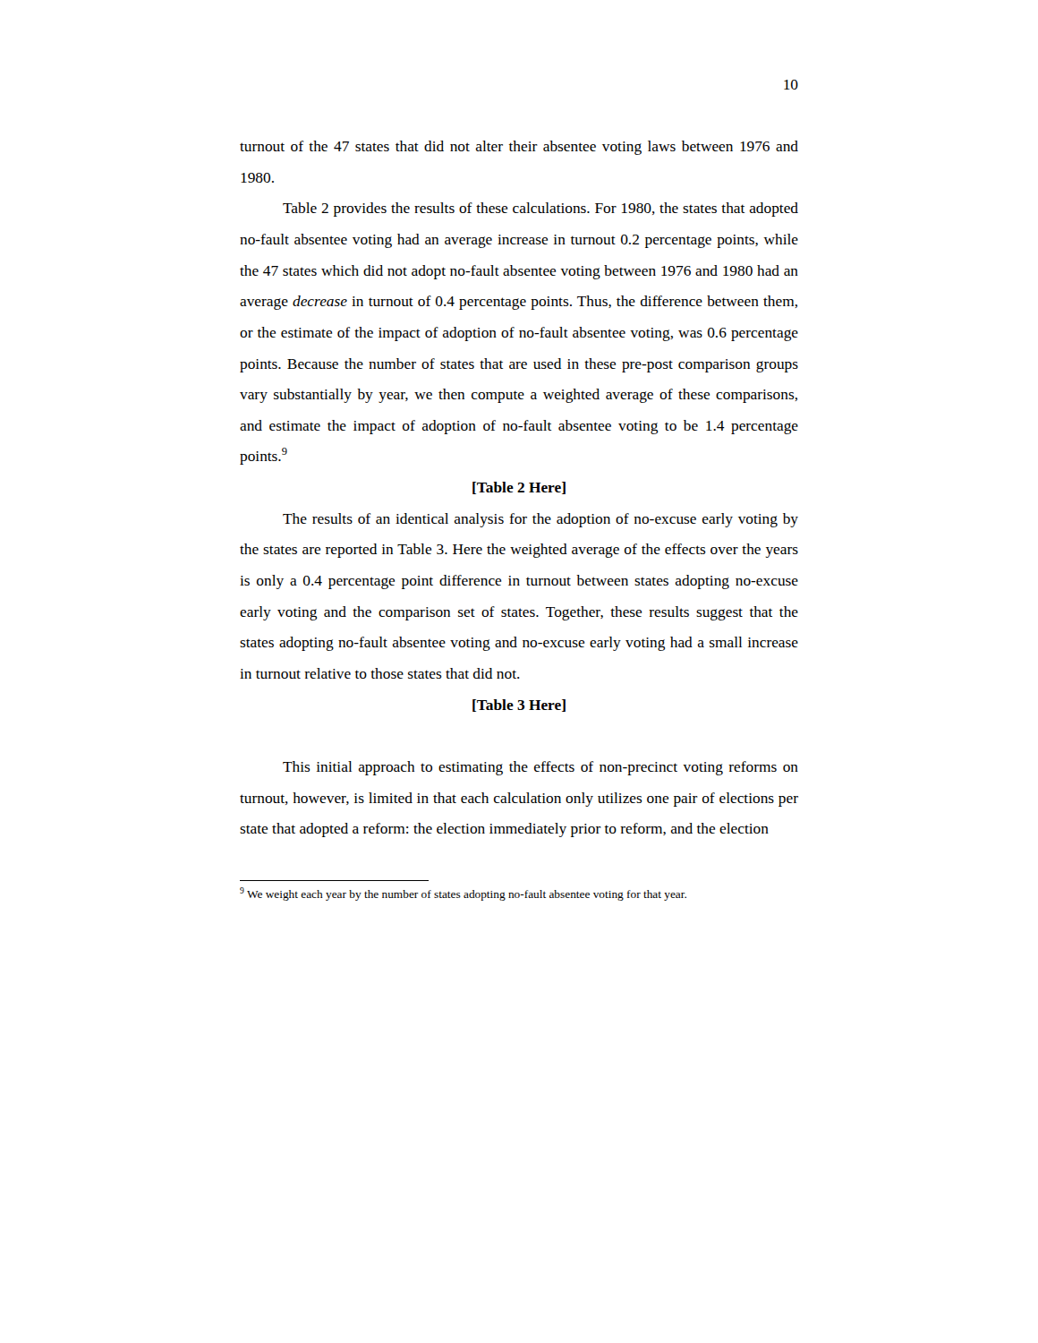10
turnout of the 47 states that did not alter their absentee voting laws between 1976 and 1980.
Table 2 provides the results of these calculations. For 1980, the states that adopted no-fault absentee voting had an average increase in turnout 0.2 percentage points, while the 47 states which did not adopt no-fault absentee voting between 1976 and 1980 had an average decrease in turnout of 0.4 percentage points. Thus, the difference between them, or the estimate of the impact of adoption of no-fault absentee voting, was 0.6 percentage points. Because the number of states that are used in these pre-post comparison groups vary substantially by year, we then compute a weighted average of these comparisons, and estimate the impact of adoption of no-fault absentee voting to be 1.4 percentage points.9
[Table 2 Here]
The results of an identical analysis for the adoption of no-excuse early voting by the states are reported in Table 3. Here the weighted average of the effects over the years is only a 0.4 percentage point difference in turnout between states adopting no-excuse early voting and the comparison set of states. Together, these results suggest that the states adopting no-fault absentee voting and no-excuse early voting had a small increase in turnout relative to those states that did not.
[Table 3 Here]
This initial approach to estimating the effects of non-precinct voting reforms on turnout, however, is limited in that each calculation only utilizes one pair of elections per state that adopted a reform: the election immediately prior to reform, and the election
9 We weight each year by the number of states adopting no-fault absentee voting for that year.